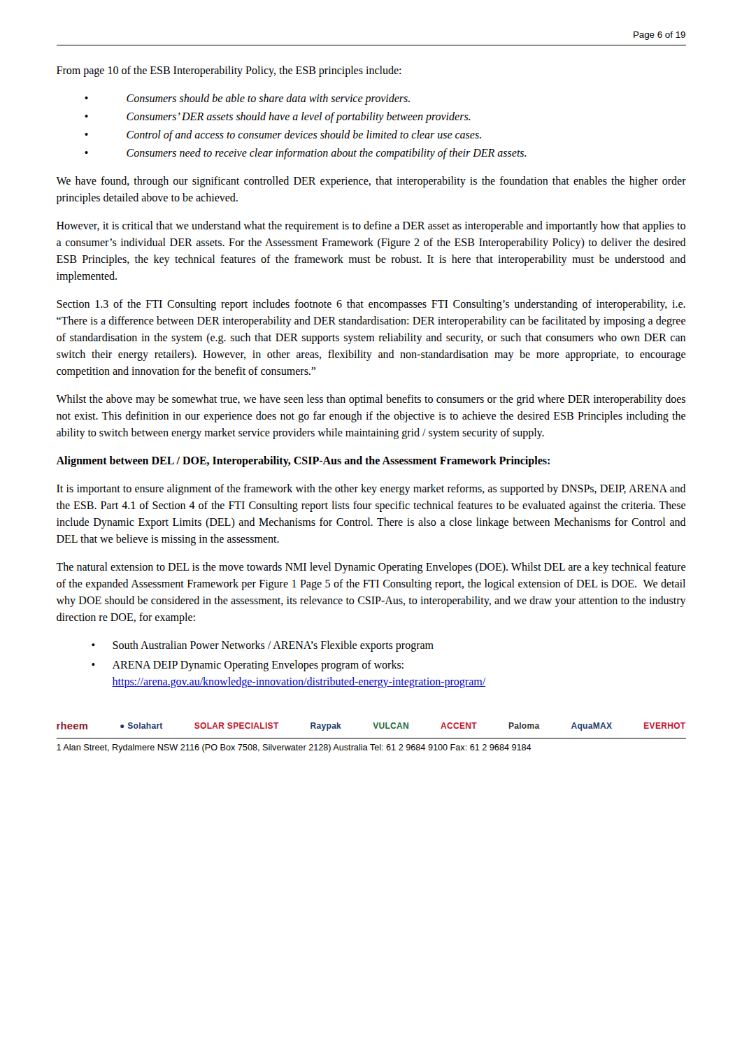Page 6 of 19
From page 10 of the ESB Interoperability Policy, the ESB principles include:
Consumers should be able to share data with service providers.
Consumers’ DER assets should have a level of portability between providers.
Control of and access to consumer devices should be limited to clear use cases.
Consumers need to receive clear information about the compatibility of their DER assets.
We have found, through our significant controlled DER experience, that interoperability is the foundation that enables the higher order principles detailed above to be achieved.
However, it is critical that we understand what the requirement is to define a DER asset as interoperable and importantly how that applies to a consumer’s individual DER assets. For the Assessment Framework (Figure 2 of the ESB Interoperability Policy) to deliver the desired ESB Principles, the key technical features of the framework must be robust. It is here that interoperability must be understood and implemented.
Section 1.3 of the FTI Consulting report includes footnote 6 that encompasses FTI Consulting’s understanding of interoperability, i.e. “There is a difference between DER interoperability and DER standardisation: DER interoperability can be facilitated by imposing a degree of standardisation in the system (e.g. such that DER supports system reliability and security, or such that consumers who own DER can switch their energy retailers). However, in other areas, flexibility and non-standardisation may be more appropriate, to encourage competition and innovation for the benefit of consumers.”
Whilst the above may be somewhat true, we have seen less than optimal benefits to consumers or the grid where DER interoperability does not exist. This definition in our experience does not go far enough if the objective is to achieve the desired ESB Principles including the ability to switch between energy market service providers while maintaining grid / system security of supply.
Alignment between DEL / DOE, Interoperability, CSIP-Aus and the Assessment Framework Principles:
It is important to ensure alignment of the framework with the other key energy market reforms, as supported by DNSPs, DEIP, ARENA and the ESB. Part 4.1 of Section 4 of the FTI Consulting report lists four specific technical features to be evaluated against the criteria. These include Dynamic Export Limits (DEL) and Mechanisms for Control. There is also a close linkage between Mechanisms for Control and DEL that we believe is missing in the assessment.
The natural extension to DEL is the move towards NMI level Dynamic Operating Envelopes (DOE). Whilst DEL are a key technical feature of the expanded Assessment Framework per Figure 1 Page 5 of the FTI Consulting report, the logical extension of DEL is DOE. We detail why DOE should be considered in the assessment, its relevance to CSIP-Aus, to interoperability, and we draw your attention to the industry direction re DOE, for example:
South Australian Power Networks / ARENA’s Flexible exports program
ARENA DEIP Dynamic Operating Envelopes program of works:
https://arena.gov.au/knowledge-innovation/distributed-energy-integration-program/
rheem ● Solahart SOLAR SPECIALIST Raypak VULCAN ACCENT Paloma AquaMAX EVERHOT
1 Alan Street, Rydalmere NSW 2116 (PO Box 7508, Silverwater 2128) Australia Tel: 61 2 9684 9100 Fax: 61 2 9684 9184